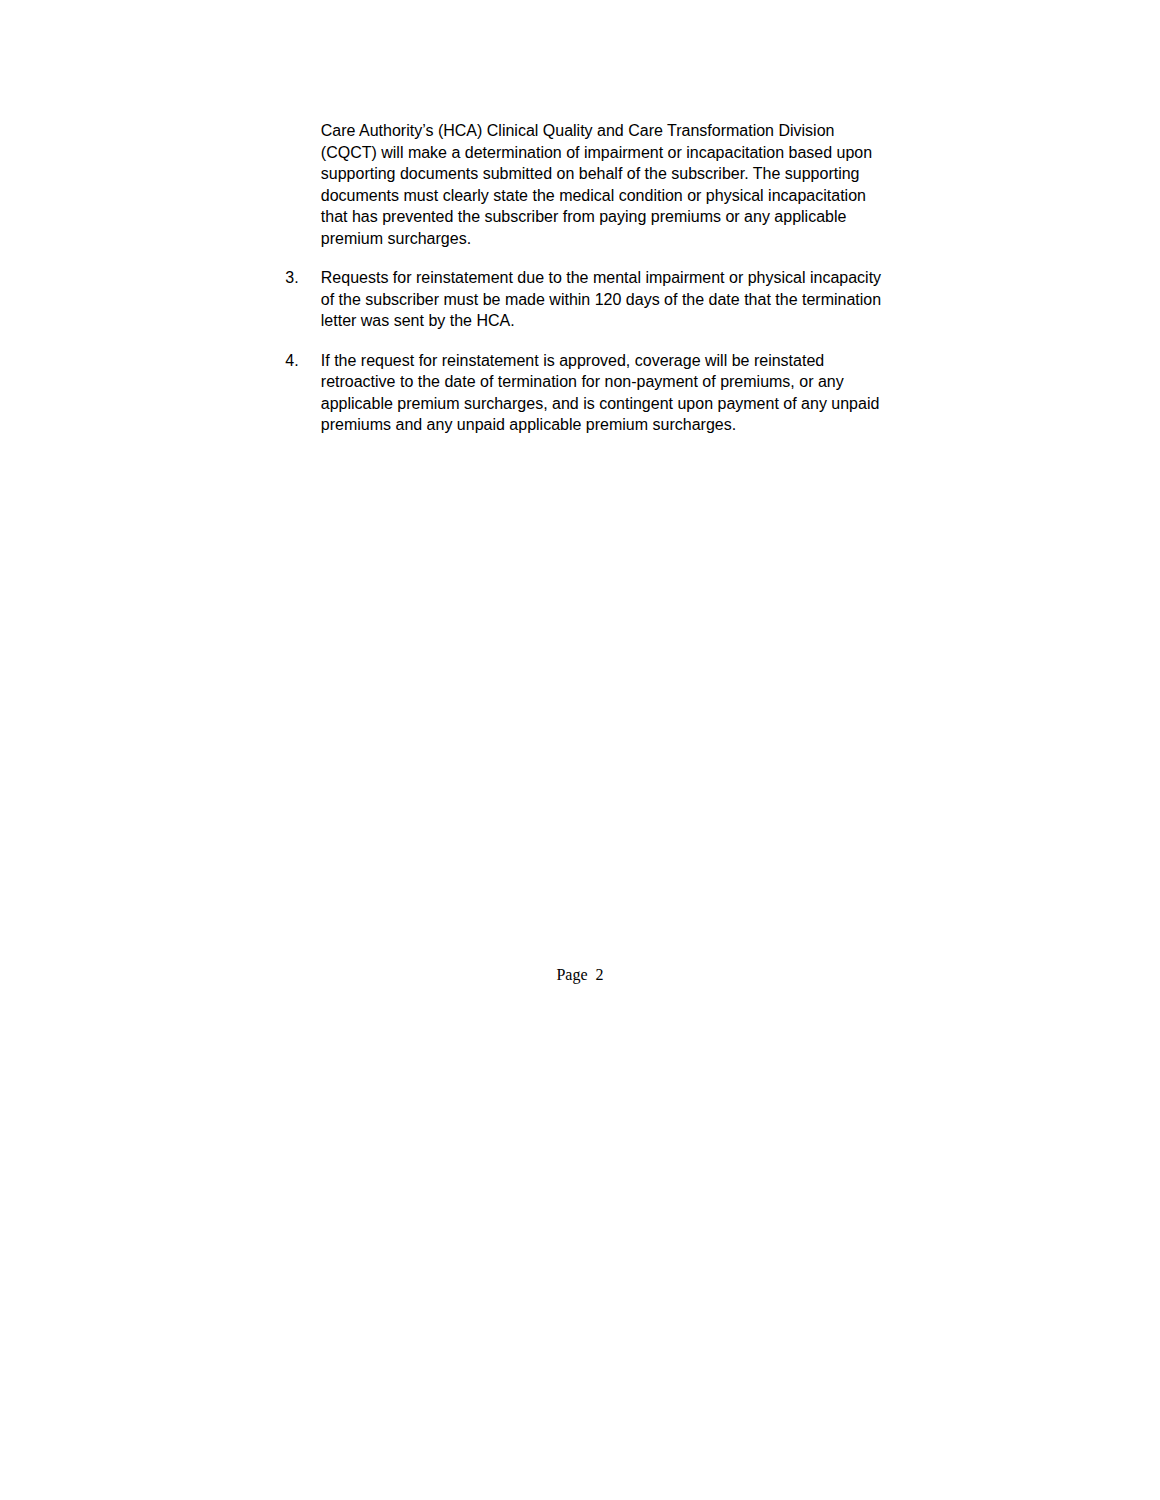Care Authority’s (HCA) Clinical Quality and Care Transformation Division (CQCT) will make a determination of impairment or incapacitation based upon supporting documents submitted on behalf of the subscriber. The supporting documents must clearly state the medical condition or physical incapacitation that has prevented the subscriber from paying premiums or any applicable premium surcharges.
3. Requests for reinstatement due to the mental impairment or physical incapacity of the subscriber must be made within 120 days of the date that the termination letter was sent by the HCA.
4. If the request for reinstatement is approved, coverage will be reinstated retroactive to the date of termination for non-payment of premiums, or any applicable premium surcharges, and is contingent upon payment of any unpaid premiums and any unpaid applicable premium surcharges.
Page 2